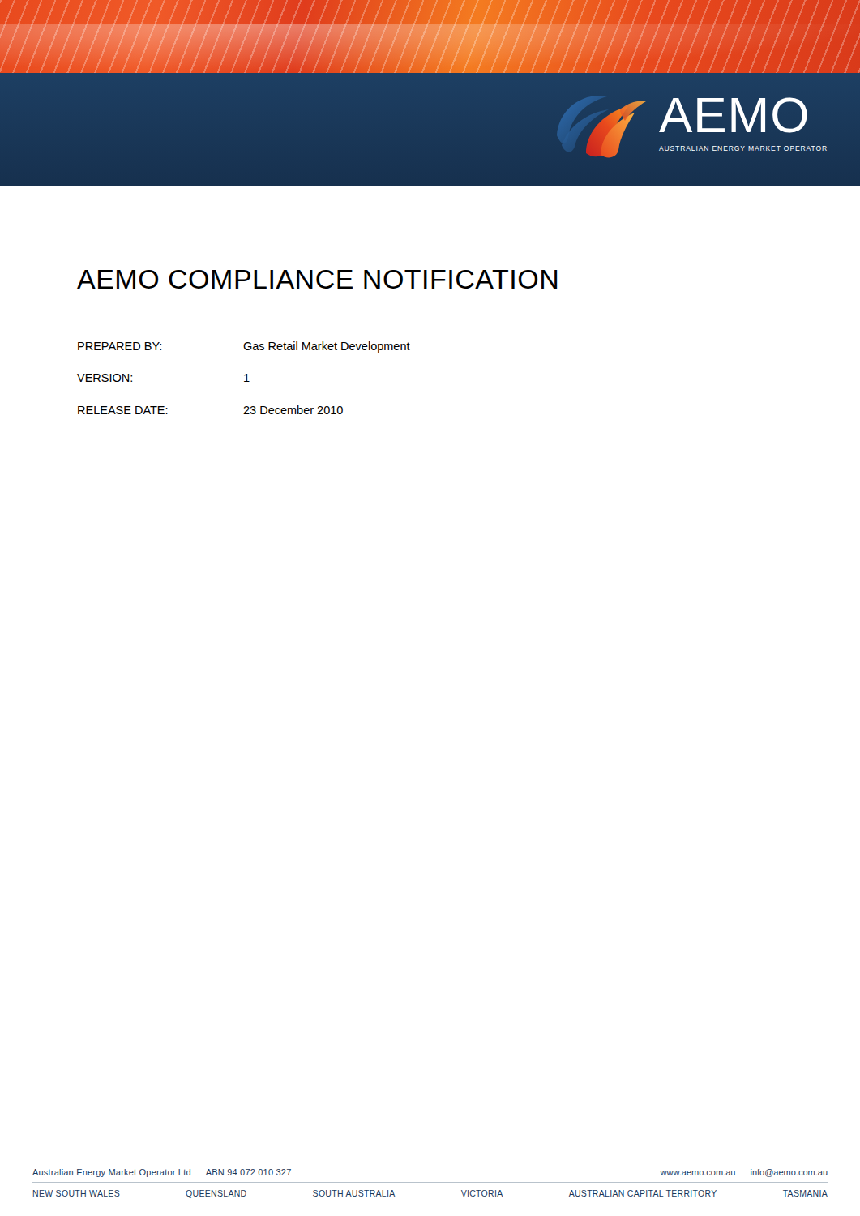AEMO
AUSTRALIAN ENERGY MARKET OPERATOR
AEMO COMPLIANCE NOTIFICATION
| PREPARED BY: | Gas Retail Market Development |
| VERSION: | 1 |
| RELEASE DATE: | 23 December 2010 |
Australian Energy Market Operator LtdABN 94 072 010 327
www.aemo.com.au info@aemo.com.au
NEW SOUTH WALES QUEENSLAND SOUTH AUSTRALIA VICTORIA AUSTRALIAN CAPITAL TERRITORY TASMANIA